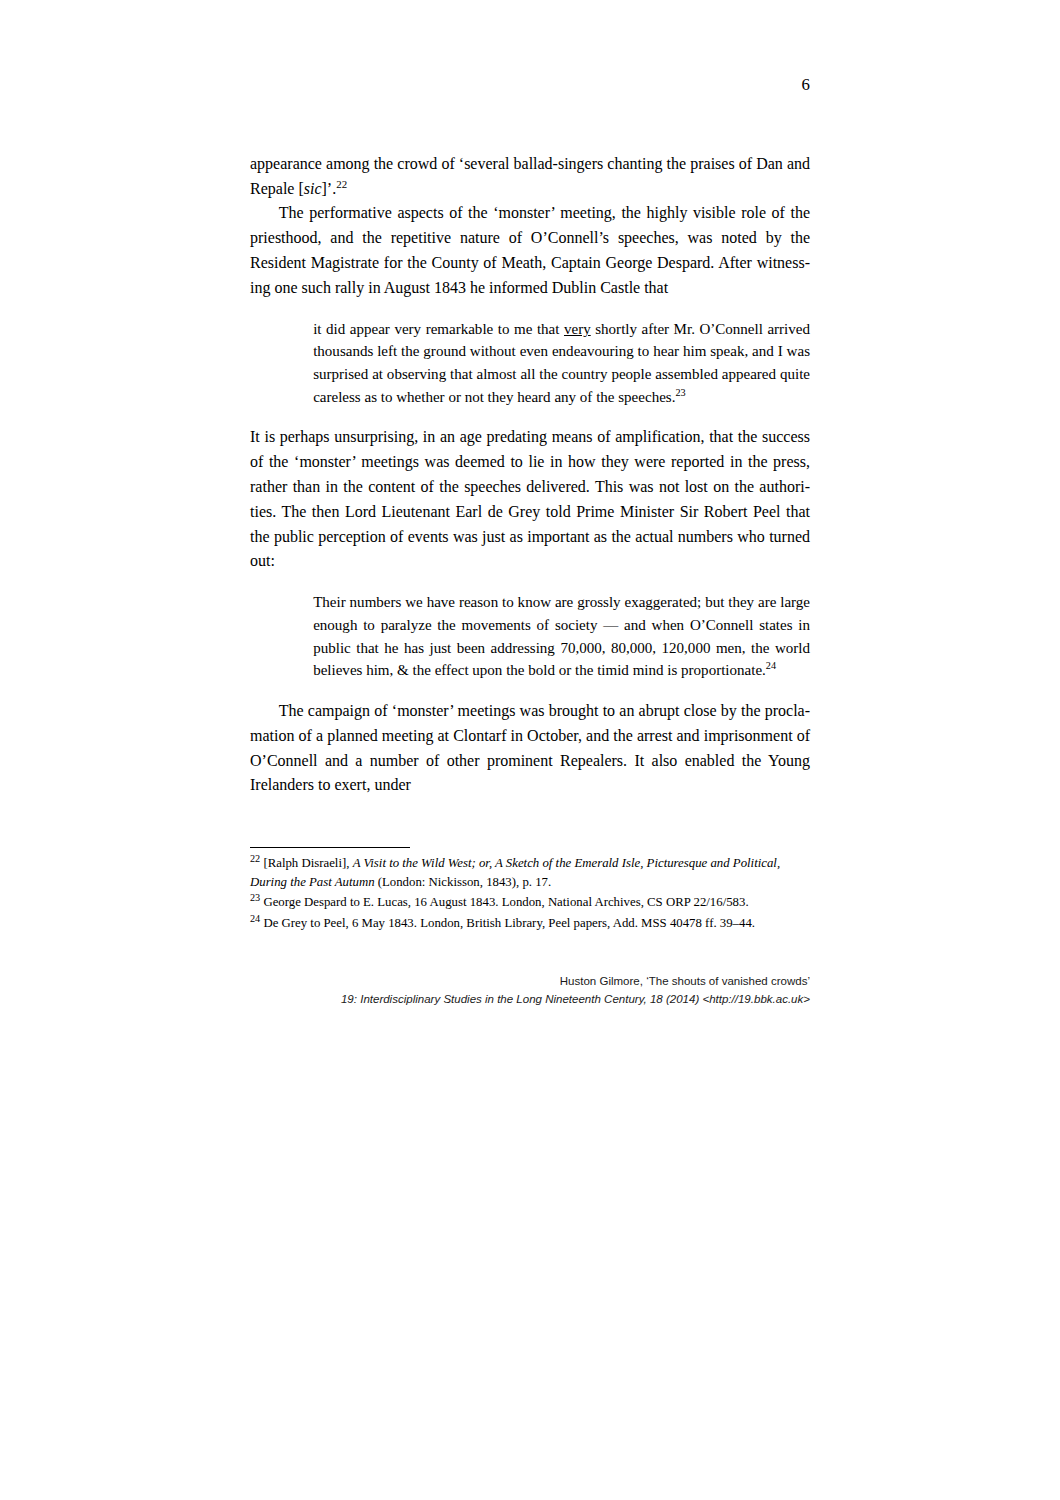6
appearance among the crowd of ‘several ballad-singers chanting the praises of Dan and Repale [sic]’.22
The performative aspects of the ‘monster’ meeting, the highly visible role of the priesthood, and the repetitive nature of O’Connell’s speeches, was noted by the Resident Magistrate for the County of Meath, Captain George Despard. After witnessing one such rally in August 1843 he informed Dublin Castle that
it did appear very remarkable to me that very shortly after Mr. O’Connell arrived thousands left the ground without even endeavouring to hear him speak, and I was surprised at observing that almost all the country people assembled appeared quite careless as to whether or not they heard any of the speeches.23
It is perhaps unsurprising, in an age predating means of amplification, that the success of the ‘monster’ meetings was deemed to lie in how they were reported in the press, rather than in the content of the speeches delivered. This was not lost on the authorities. The then Lord Lieutenant Earl de Grey told Prime Minister Sir Robert Peel that the public perception of events was just as important as the actual numbers who turned out:
Their numbers we have reason to know are grossly exaggerated; but they are large enough to paralyze the movements of society — and when O’Connell states in public that he has just been addressing 70,000, 80,000, 120,000 men, the world believes him, & the effect upon the bold or the timid mind is proportionate.24
The campaign of ‘monster’ meetings was brought to an abrupt close by the proclamation of a planned meeting at Clontarf in October, and the arrest and imprisonment of O’Connell and a number of other prominent Repealers. It also enabled the Young Irelanders to exert, under
22 [Ralph Disraeli], A Visit to the Wild West; or, A Sketch of the Emerald Isle, Picturesque and Political, During the Past Autumn (London: Nickisson, 1843), p. 17.
23 George Despard to E. Lucas, 16 August 1843. London, National Archives, CS ORP 22/16/583.
24 De Grey to Peel, 6 May 1843. London, British Library, Peel papers, Add. MSS 40478 ff. 39–44.
Huston Gilmore, ‘The shouts of vanished crowds’
19: Interdisciplinary Studies in the Long Nineteenth Century, 18 (2014) <http://19.bbk.ac.uk>